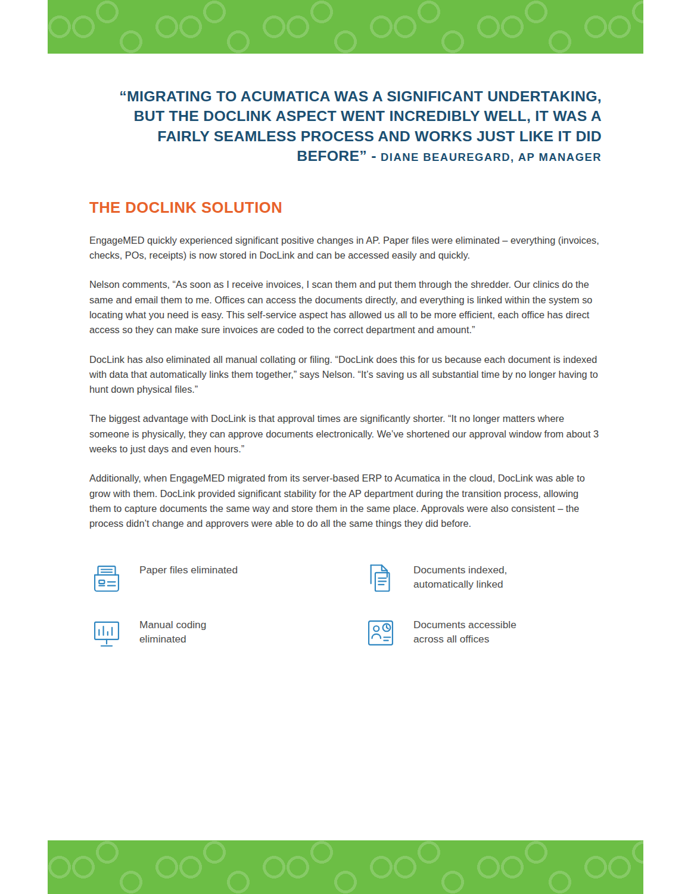“Migrating to Acumatica was a significant undertaking, but the DocLink aspect went incredibly well, it was a fairly seamless process and works just like it did before” - Diane Beauregard, AP Manager
The DocLink Solution
EngageMED quickly experienced significant positive changes in AP. Paper files were eliminated – everything (invoices, checks, POs, receipts) is now stored in DocLink and can be accessed easily and quickly.
Nelson comments, “As soon as I receive invoices, I scan them and put them through the shredder. Our clinics do the same and email them to me. Offices can access the documents directly, and everything is linked within the system so locating what you need is easy. This self-service aspect has allowed us all to be more efficient, each office has direct access so they can make sure invoices are coded to the correct department and amount.”
DocLink has also eliminated all manual collating or filing. “DocLink does this for us because each document is indexed with data that automatically links them together,” says Nelson. “It’s saving us all substantial time by no longer having to hunt down physical files.”
The biggest advantage with DocLink is that approval times are significantly shorter. “It no longer matters where someone is physically, they can approve documents electronically. We’ve shortened our approval window from about 3 weeks to just days and even hours.”
Additionally, when EngageMED migrated from its server-based ERP to Acumatica in the cloud, DocLink was able to grow with them. DocLink provided significant stability for the AP department during the transition process, allowing them to capture documents the same way and store them in the same place. Approvals were also consistent – the process didn’t change and approvers were able to do all the same things they did before.
Paper files eliminated
Documents indexed,
automatically linked
Manual coding
eliminated
Documents accessible
across all offices